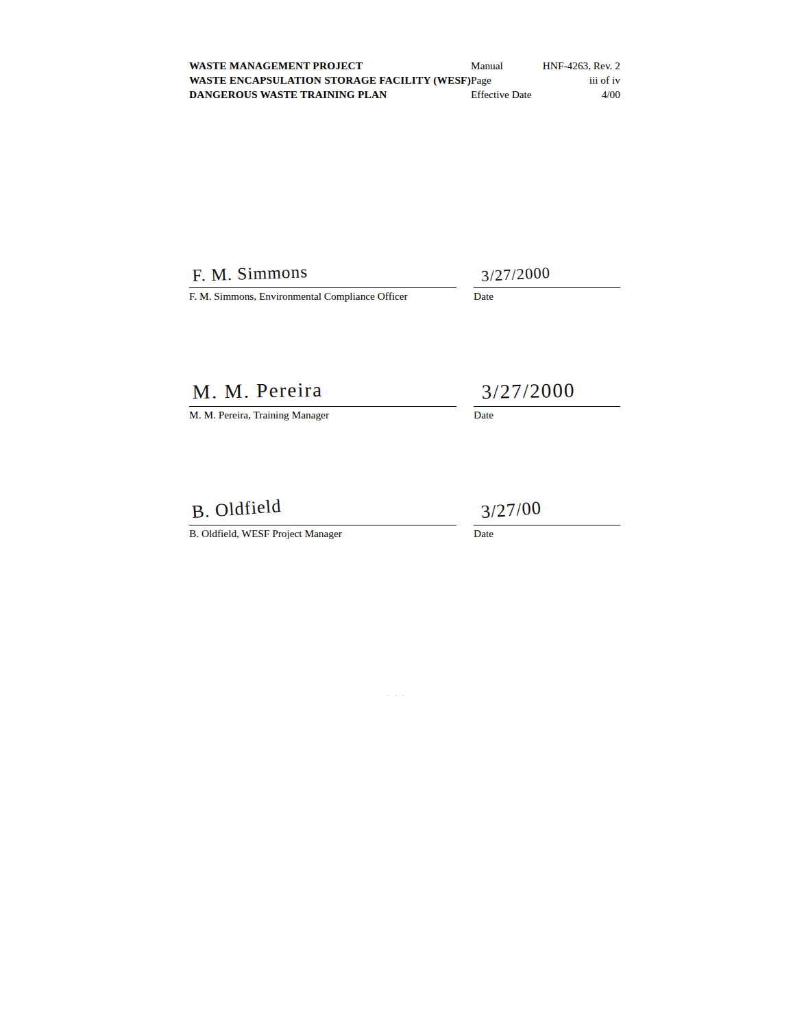| WASTE MANAGEMENT PROJECT | Manual | HNF-4263, Rev. 2 |
| WASTE ENCAPSULATION STORAGE FACILITY (WESF) | Page | iii of iv |
| DANGEROUS WASTE TRAINING PLAN | Effective Date | 4/00 |
| F. M. Simmons F. M. Simmons, Environmental Compliance Officer | | 3/27/2000 Date |
| M. M. Pereira M. M. Pereira, Training Manager | | 3/27/2000 Date |
| B. Oldfield B. Oldfield, WESF Project Manager | | 3/27/00 Date |
· · ·